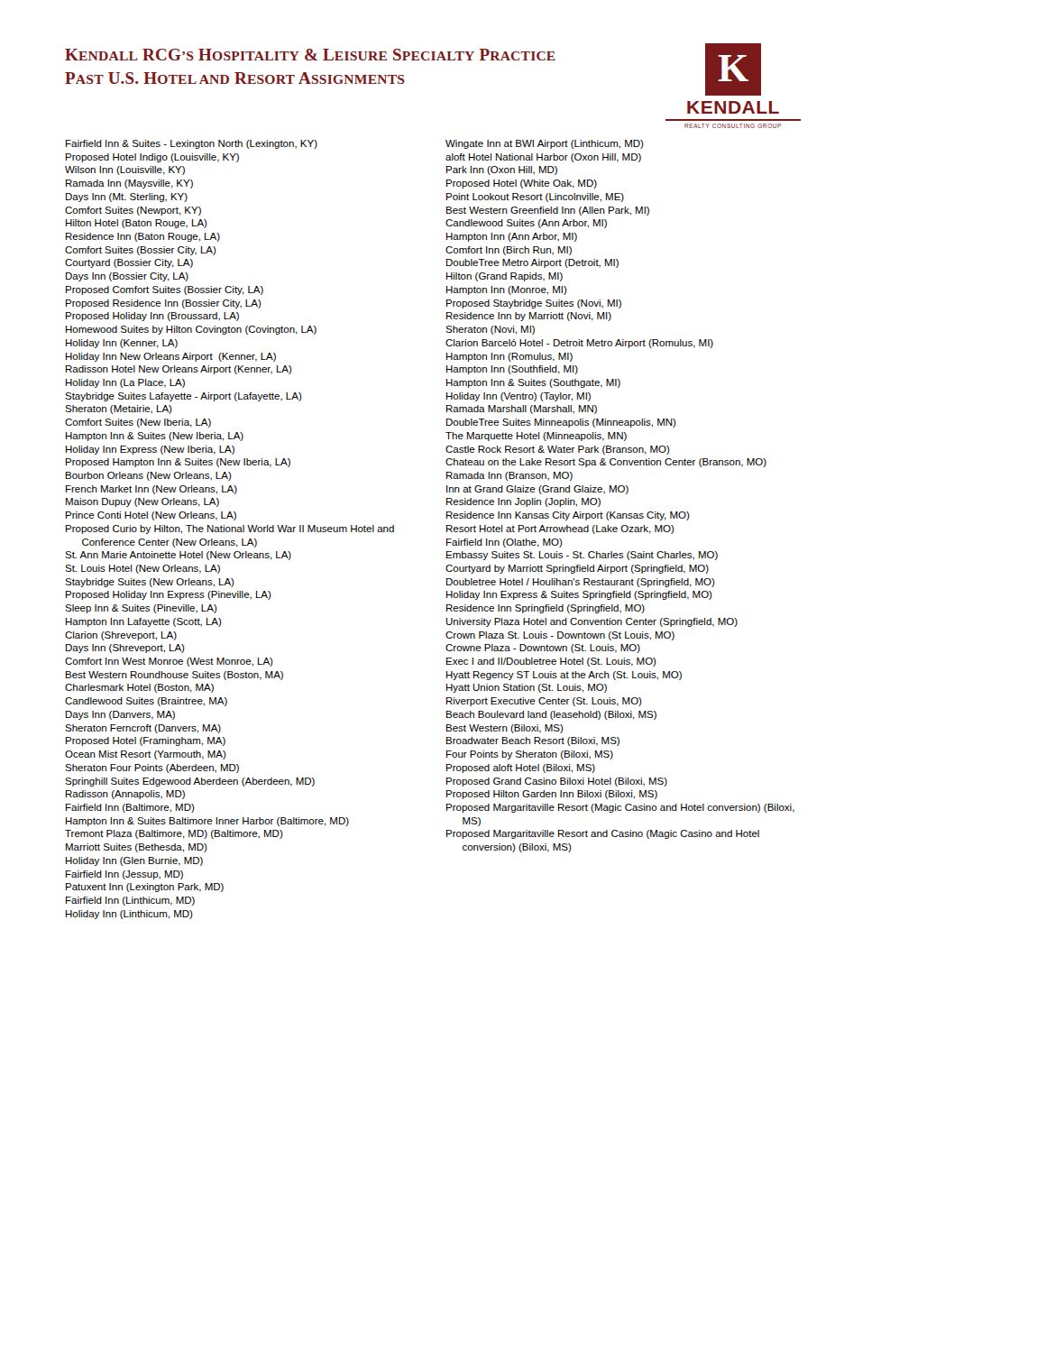K
KENDALL
REALTY CONSULTING GROUP
KENDALL RCG’S HOSPITALITY & LEISURE SPECIALTY PRACTICE
PAST U.S. HOTEL AND RESORT ASSIGNMENTS
Fairfield Inn & Suites - Lexington North (Lexington, KY)
Proposed Hotel Indigo (Louisville, KY)
Wilson Inn (Louisville, KY)
Ramada Inn (Maysville, KY)
Days Inn (Mt. Sterling, KY)
Comfort Suites (Newport, KY)
Hilton Hotel (Baton Rouge, LA)
Residence Inn (Baton Rouge, LA)
Comfort Suites (Bossier City, LA)
Courtyard (Bossier City, LA)
Days Inn (Bossier City, LA)
Proposed Comfort Suites (Bossier City, LA)
Proposed Residence Inn (Bossier City, LA)
Proposed Holiday Inn (Broussard, LA)
Homewood Suites by Hilton Covington (Covington, LA)
Holiday Inn (Kenner, LA)
Holiday Inn New Orleans Airport (Kenner, LA)
Radisson Hotel New Orleans Airport (Kenner, LA)
Holiday Inn (La Place, LA)
Staybridge Suites Lafayette - Airport (Lafayette, LA)
Sheraton (Metairie, LA)
Comfort Suites (New Iberia, LA)
Hampton Inn & Suites (New Iberia, LA)
Holiday Inn Express (New Iberia, LA)
Proposed Hampton Inn & Suites (New Iberia, LA)
Bourbon Orleans (New Orleans, LA)
French Market Inn (New Orleans, LA)
Maison Dupuy (New Orleans, LA)
Prince Conti Hotel (New Orleans, LA)
Proposed Curio by Hilton, The National World War II Museum Hotel and Conference Center (New Orleans, LA)
St. Ann Marie Antoinette Hotel (New Orleans, LA)
St. Louis Hotel (New Orleans, LA)
Staybridge Suites (New Orleans, LA)
Proposed Holiday Inn Express (Pineville, LA)
Sleep Inn & Suites (Pineville, LA)
Hampton Inn Lafayette (Scott, LA)
Clarion (Shreveport, LA)
Days Inn (Shreveport, LA)
Comfort Inn West Monroe (West Monroe, LA)
Best Western Roundhouse Suites (Boston, MA)
Charlesmark Hotel (Boston, MA)
Candlewood Suites (Braintree, MA)
Days Inn (Danvers, MA)
Sheraton Ferncroft (Danvers, MA)
Proposed Hotel (Framingham, MA)
Ocean Mist Resort (Yarmouth, MA)
Sheraton Four Points (Aberdeen, MD)
Springhill Suites Edgewood Aberdeen (Aberdeen, MD)
Radisson (Annapolis, MD)
Fairfield Inn (Baltimore, MD)
Hampton Inn & Suites Baltimore Inner Harbor (Baltimore, MD)
Tremont Plaza (Baltimore, MD) (Baltimore, MD)
Marriott Suites (Bethesda, MD)
Holiday Inn (Glen Burnie, MD)
Fairfield Inn (Jessup, MD)
Patuxent Inn (Lexington Park, MD)
Fairfield Inn (Linthicum, MD)
Holiday Inn (Linthicum, MD)
Wingate Inn at BWI Airport (Linthicum, MD)
aloft Hotel National Harbor (Oxon Hill, MD)
Park Inn (Oxon Hill, MD)
Proposed Hotel (White Oak, MD)
Point Lookout Resort (Lincolnville, ME)
Best Western Greenfield Inn (Allen Park, MI)
Candlewood Suites (Ann Arbor, MI)
Hampton Inn (Ann Arbor, MI)
Comfort Inn (Birch Run, MI)
DoubleTree Metro Airport (Detroit, MI)
Hilton (Grand Rapids, MI)
Hampton Inn (Monroe, MI)
Proposed Staybridge Suites (Novi, MI)
Residence Inn by Marriott (Novi, MI)
Sheraton (Novi, MI)
Clarion Barceló Hotel - Detroit Metro Airport (Romulus, MI)
Hampton Inn (Romulus, MI)
Hampton Inn (Southfield, MI)
Hampton Inn & Suites (Southgate, MI)
Holiday Inn (Ventro) (Taylor, MI)
Ramada Marshall (Marshall, MN)
DoubleTree Suites Minneapolis (Minneapolis, MN)
The Marquette Hotel (Minneapolis, MN)
Castle Rock Resort & Water Park (Branson, MO)
Chateau on the Lake Resort Spa & Convention Center (Branson, MO)
Ramada Inn (Branson, MO)
Inn at Grand Glaize (Grand Glaize, MO)
Residence Inn Joplin (Joplin, MO)
Residence Inn Kansas City Airport (Kansas City, MO)
Resort Hotel at Port Arrowhead (Lake Ozark, MO)
Fairfield Inn (Olathe, MO)
Embassy Suites St. Louis - St. Charles (Saint Charles, MO)
Courtyard by Marriott Springfield Airport (Springfield, MO)
Doubletree Hotel / Houlihan's Restaurant (Springfield, MO)
Holiday Inn Express & Suites Springfield (Springfield, MO)
Residence Inn Springfield (Springfield, MO)
University Plaza Hotel and Convention Center (Springfield, MO)
Crown Plaza St. Louis - Downtown (St Louis, MO)
Crowne Plaza - Downtown (St. Louis, MO)
Exec I and II/Doubletree Hotel (St. Louis, MO)
Hyatt Regency ST Louis at the Arch (St. Louis, MO)
Hyatt Union Station (St. Louis, MO)
Riverport Executive Center (St. Louis, MO)
Beach Boulevard land (leasehold) (Biloxi, MS)
Best Western (Biloxi, MS)
Broadwater Beach Resort (Biloxi, MS)
Four Points by Sheraton (Biloxi, MS)
Proposed aloft Hotel (Biloxi, MS)
Proposed Grand Casino Biloxi Hotel (Biloxi, MS)
Proposed Hilton Garden Inn Biloxi (Biloxi, MS)
Proposed Margaritaville Resort (Magic Casino and Hotel conversion) (Biloxi, MS)
Proposed Margaritaville Resort and Casino (Magic Casino and Hotel conversion) (Biloxi, MS)